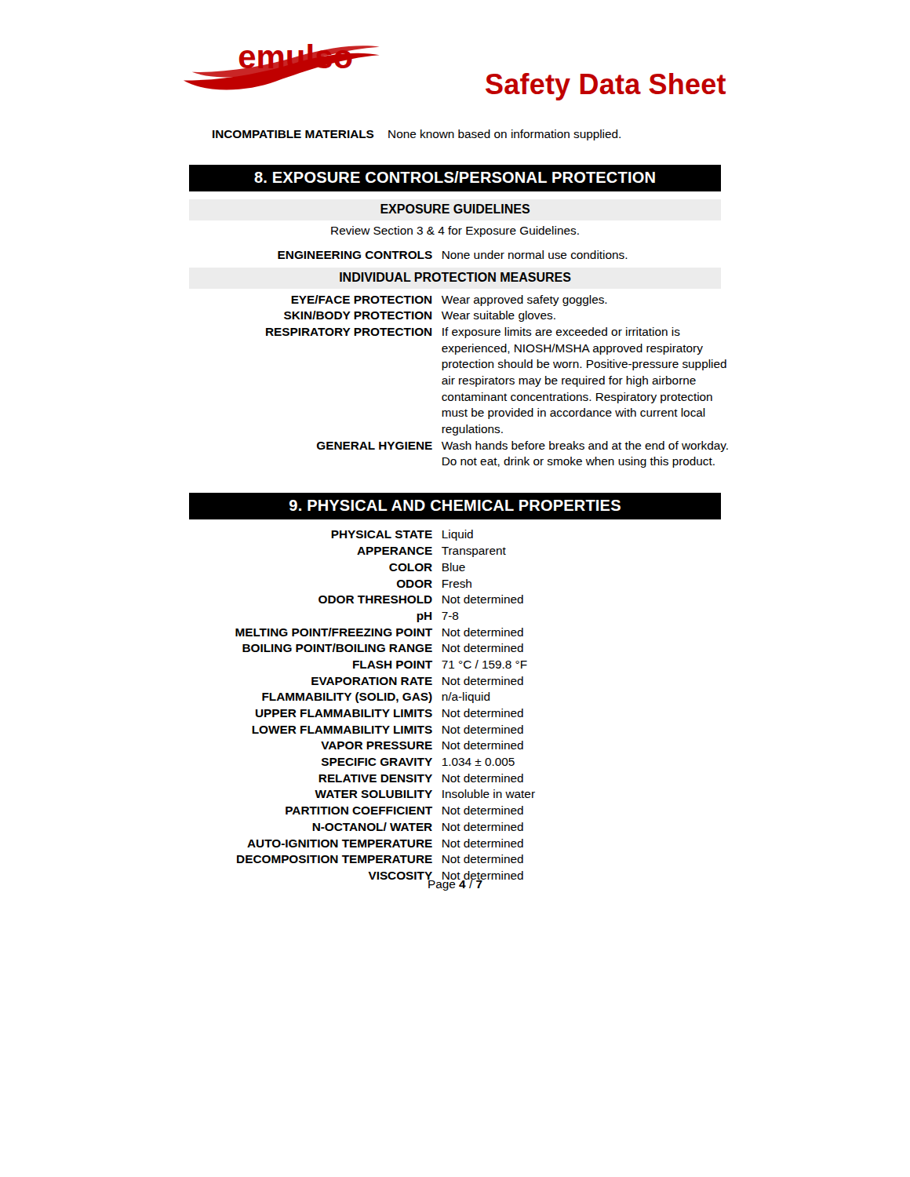emulso
Safety Data Sheet
INCOMPATIBLE MATERIALS None known based on information supplied.
8. EXPOSURE CONTROLS/PERSONAL PROTECTION
EXPOSURE GUIDELINES
Review Section 3 & 4 for Exposure Guidelines.
| ENGINEERING CONTROLS | None under normal use conditions. |
INDIVIDUAL PROTECTION MEASURES
| EYE/FACE PROTECTION | Wear approved safety goggles. |
| SKIN/BODY PROTECTION | Wear suitable gloves. |
| RESPIRATORY PROTECTION | If exposure limits are exceeded or irritation is experienced, NIOSH/MSHA approved respiratory protection should be worn. Positive-pressure supplied air respirators may be required for high airborne contaminant concentrations. Respiratory protection must be provided in accordance with current local regulations. |
| GENERAL HYGIENE | Wash hands before breaks and at the end of workday. Do not eat, drink or smoke when using this product. |
9. PHYSICAL AND CHEMICAL PROPERTIES
| PHYSICAL STATE | Liquid |
| APPERANCE | Transparent |
| COLOR | Blue |
| ODOR | Fresh |
| ODOR THRESHOLD | Not determined |
| pH | 7-8 |
| MELTING POINT/FREEZING POINT | Not determined |
| BOILING POINT/BOILING RANGE | Not determined |
| FLASH POINT | 71 °C / 159.8 °F |
| EVAPORATION RATE | Not determined |
| FLAMMABILITY (SOLID, GAS) | n/a-liquid |
| UPPER FLAMMABILITY LIMITS | Not determined |
| LOWER FLAMMABILITY LIMITS | Not determined |
| VAPOR PRESSURE | Not determined |
| SPECIFIC GRAVITY | 1.034 ± 0.005 |
| RELATIVE DENSITY | Not determined |
| WATER SOLUBILITY | Insoluble in water |
| PARTITION COEFFICIENT | Not determined |
| N-OCTANOL/ WATER | Not determined |
| AUTO-IGNITION TEMPERATURE | Not determined |
| DECOMPOSITION TEMPERATURE | Not determined |
| VISCOSITY | Not determined |
Page 4 / 7